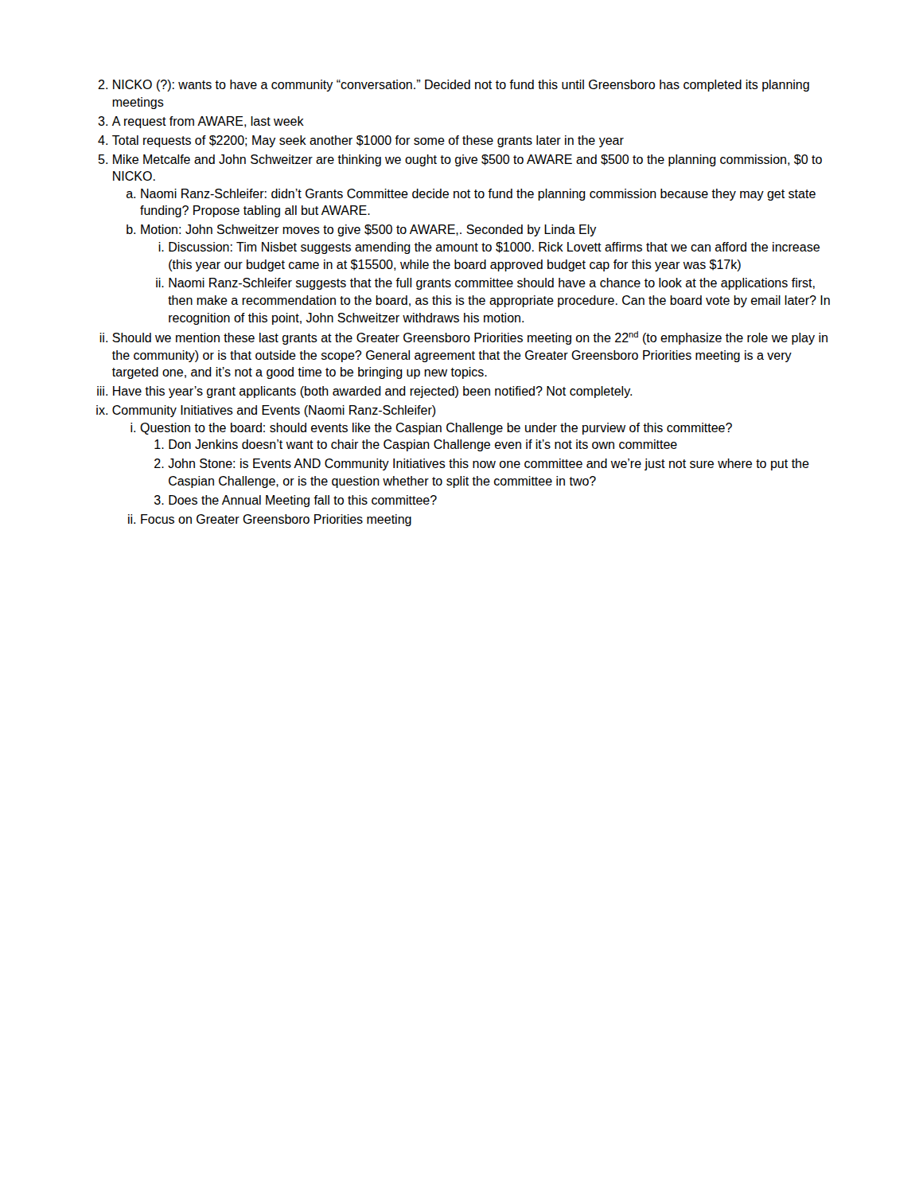NICKO (?): wants to have a community “conversation.” Decided not to fund this until Greensboro has completed its planning meetings
A request from AWARE, last week
Total requests of $2200; May seek another $1000 for some of these grants later in the year
Mike Metcalfe and John Schweitzer are thinking we ought to give $500 to AWARE and $500 to the planning commission, $0 to NICKO.
Naomi Ranz-Schleifer: didn’t Grants Committee decide not to fund the planning commission because they may get state funding? Propose tabling all but AWARE.
Motion: John Schweitzer moves to give $500 to AWARE,. Seconded by Linda Ely
Discussion: Tim Nisbet suggests amending the amount to $1000. Rick Lovett affirms that we can afford the increase (this year our budget came in at $15500, while the board approved budget cap for this year was $17k)
Naomi Ranz-Schleifer suggests that the full grants committee should have a chance to look at the applications first, then make a recommendation to the board, as this is the appropriate procedure. Can the board vote by email later? In recognition of this point, John Schweitzer withdraws his motion.
Should we mention these last grants at the Greater Greensboro Priorities meeting on the 22nd (to emphasize the role we play in the community) or is that outside the scope? General agreement that the Greater Greensboro Priorities meeting is a very targeted one, and it’s not a good time to be bringing up new topics.
Have this year’s grant applicants (both awarded and rejected) been notified? Not completely.
Community Initiatives and Events (Naomi Ranz-Schleifer)
Question to the board: should events like the Caspian Challenge be under the purview of this committee?
Don Jenkins doesn’t want to chair the Caspian Challenge even if it’s not its own committee
John Stone: is Events AND Community Initiatives this now one committee and we’re just not sure where to put the Caspian Challenge, or is the question whether to split the committee in two?
Does the Annual Meeting fall to this committee?
Focus on Greater Greensboro Priorities meeting